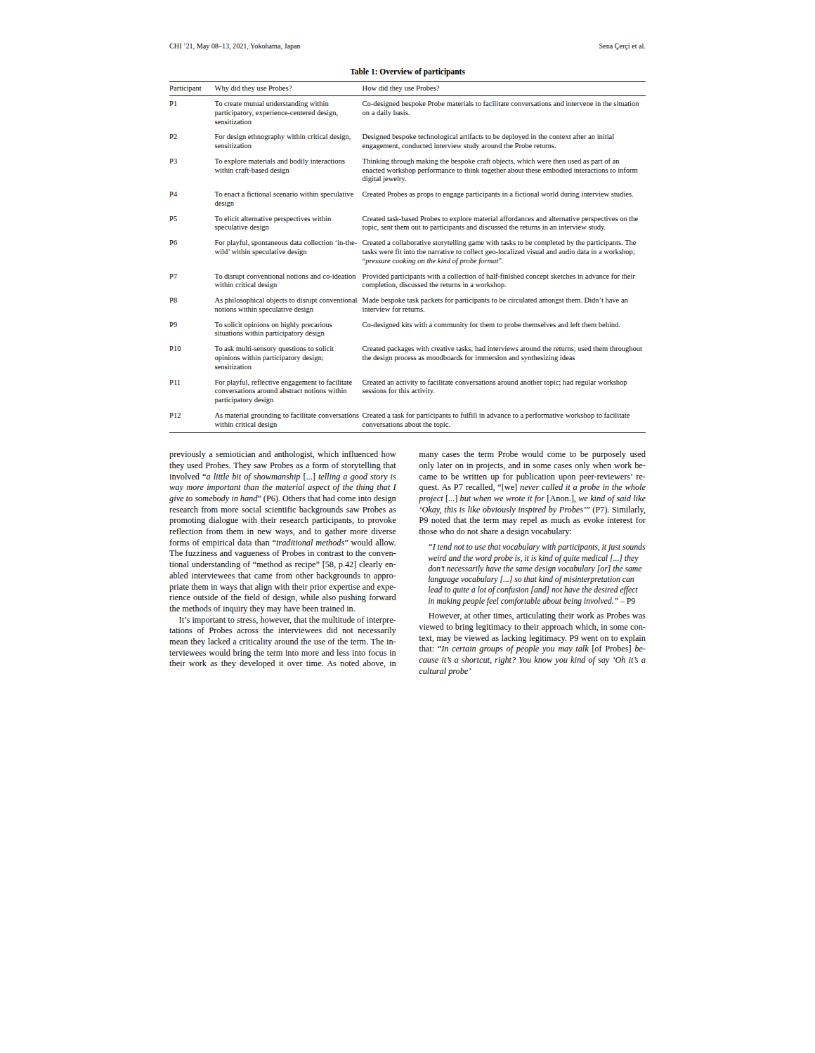CHI ’21, May 08–13, 2021, Yokohama, Japan
Sena Çerçi et al.
Table 1: Overview of participants
| Participant | Why did they use Probes? | How did they use Probes? |
| --- | --- | --- |
| P1 | To create mutual understanding within participatory, experience-centered design, sensitization | Co-designed bespoke Probe materials to facilitate conversations and intervene in the situation on a daily basis. |
| P2 | For design ethnography within critical design, sensitization | Designed bespoke technological artifacts to be deployed in the context after an initial engagement, conducted interview study around the Probe returns. |
| P3 | To explore materials and bodily interactions within craft-based design | Thinking through making the bespoke craft objects, which were then used as part of an enacted workshop performance to think together about these embodied interactions to inform digital jewelry. |
| P4 | To enact a fictional scenario within speculative design | Created Probes as props to engage participants in a fictional world during interview studies. |
| P5 | To elicit alternative perspectives within speculative design | Created task-based Probes to explore material affordances and alternative perspectives on the topic, sent them out to participants and discussed the returns in an interview study. |
| P6 | For playful, spontaneous data collection ‘in-the-wild’ within speculative design | Created a collaborative storytelling game with tasks to be completed by the participants. The tasks were fit into the narrative to collect geo-localized visual and audio data in a workshop; “ pressure cooking on the kind of probe format ”. |
| P7 | To disrupt conventional notions and co-ideation within critical design | Provided participants with a collection of half-finished concept sketches in advance for their completion, discussed the returns in a workshop. |
| P8 | As philosophical objects to disrupt conventional notions within speculative design | Made bespoke task packets for participants to be circulated amongst them. Didn’t have an interview for returns. |
| P9 | To solicit opinions on highly precarious situations within participatory design | Co-designed kits with a community for them to probe themselves and left them behind. |
| P10 | To ask multi-sensory questions to solicit opinions within participatory design; sensitization | Created packages with creative tasks; had interviews around the returns; used them throughout the design process as moodboards for immersion and synthesizing ideas |
| P11 | For playful, reflective engagement to facilitate conversations around abstract notions within participatory design | Created an activity to facilitate conversations around another topic; had regular workshop sessions for this activity. |
| P12 | As material grounding to facilitate conversations within critical design | Created a task for participants to fulfill in advance to a performative workshop to facilitate conversations about the topic. |
previously a semiotician and anthologist, which influenced how they used Probes. They saw Probes as a form of storytelling that involved “a little bit of showmanship [...] telling a good story is way more important than the material aspect of the thing that I give to somebody in hand” (P6). Others that had come into design research from more social scientific backgrounds saw Probes as promoting dialogue with their research participants, to provoke reflection from them in new ways, and to gather more diverse forms of empirical data than “traditional methods” would allow. The fuzziness and vagueness of Probes in contrast to the conventional understanding of “method as recipe” [58, p.42] clearly enabled interviewees that came from other backgrounds to appropriate them in ways that align with their prior expertise and experience outside of the field of design, while also pushing forward the methods of inquiry they may have been trained in.
It’s important to stress, however, that the multitude of interpretations of Probes across the interviewees did not necessarily mean they lacked a criticality around the use of the term. The interviewees would bring the term into more and less into focus in their work as they developed it over time. As noted above, in many cases the term Probe would come to be purposely used only later on in projects, and in some cases only when work became to be written up for publication upon peer-reviewers’ request. As P7 recalled, “[we] never called it a probe in the whole project [...] but when we wrote it for [Anon.], we kind of said like ‘Okay, this is like obviously inspired by Probes’” (P7). Similarly, P9 noted that the term may repel as much as evoke interest for those who do not share a design vocabulary:
“I tend not to use that vocabulary with participants, it just sounds weird and the word probe is, it is kind of quite medical [...] they don’t necessarily have the same design vocabulary [or] the same language vocabulary [...] so that kind of misinterpretation can lead to quite a lot of confusion [and] not have the desired effect in making people feel comfortable about being involved.” – P9
However, at other times, articulating their work as Probes was viewed to bring legitimacy to their approach which, in some context, may be viewed as lacking legitimacy. P9 went on to explain that: “In certain groups of people you may talk [of Probes] because it’s a shortcut, right? You know you kind of say ‘Oh it’s a cultural probe’